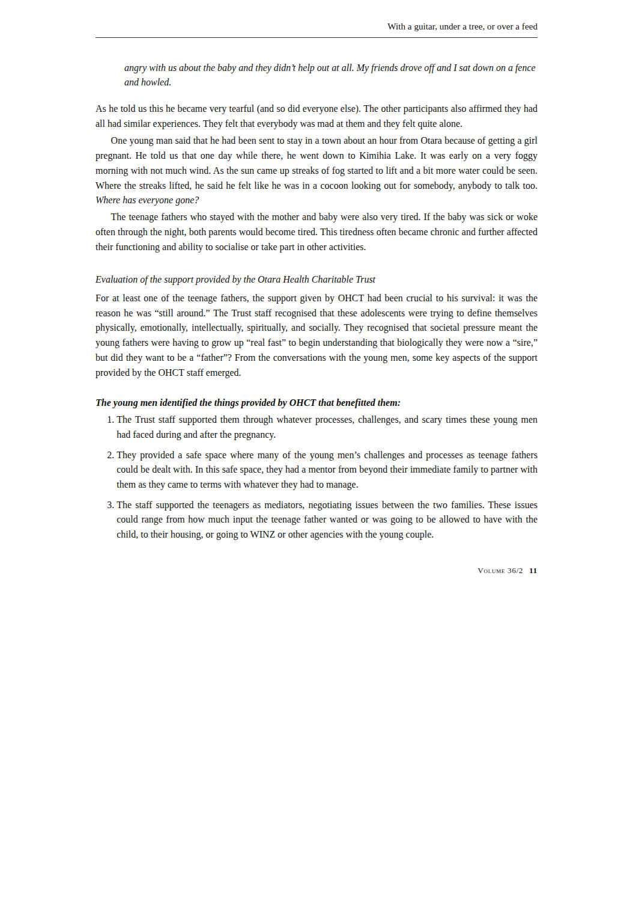With a guitar, under a tree, or over a feed
angry with us about the baby and they didn’t help out at all. My friends drove off and I sat down on a fence and howled.
As he told us this he became very tearful (and so did everyone else). The other participants also affirmed they had all had similar experiences. They felt that everybody was mad at them and they felt quite alone.
One young man said that he had been sent to stay in a town about an hour from Otara because of getting a girl pregnant. He told us that one day while there, he went down to Kimihia Lake. It was early on a very foggy morning with not much wind. As the sun came up streaks of fog started to lift and a bit more water could be seen. Where the streaks lifted, he said he felt like he was in a cocoon looking out for somebody, anybody to talk too. Where has everyone gone?
The teenage fathers who stayed with the mother and baby were also very tired. If the baby was sick or woke often through the night, both parents would become tired. This tiredness often became chronic and further affected their functioning and ability to socialise or take part in other activities.
Evaluation of the support provided by the Otara Health Charitable Trust
For at least one of the teenage fathers, the support given by OHCT had been crucial to his survival: it was the reason he was “still around.” The Trust staff recognised that these adolescents were trying to define themselves physically, emotionally, intellectually, spiritually, and socially. They recognised that societal pressure meant the young fathers were having to grow up “real fast” to begin understanding that biologically they were now a “sire,” but did they want to be a “father”? From the conversations with the young men, some key aspects of the support provided by the OHCT staff emerged.
The young men identified the things provided by OHCT that benefitted them:
The Trust staff supported them through whatever processes, challenges, and scary times these young men had faced during and after the pregnancy.
They provided a safe space where many of the young men’s challenges and processes as teenage fathers could be dealt with. In this safe space, they had a mentor from beyond their immediate family to partner with them as they came to terms with whatever they had to manage.
The staff supported the teenagers as mediators, negotiating issues between the two families. These issues could range from how much input the teenage father wanted or was going to be allowed to have with the child, to their housing, or going to WINZ or other agencies with the young couple.
Volume 36/211